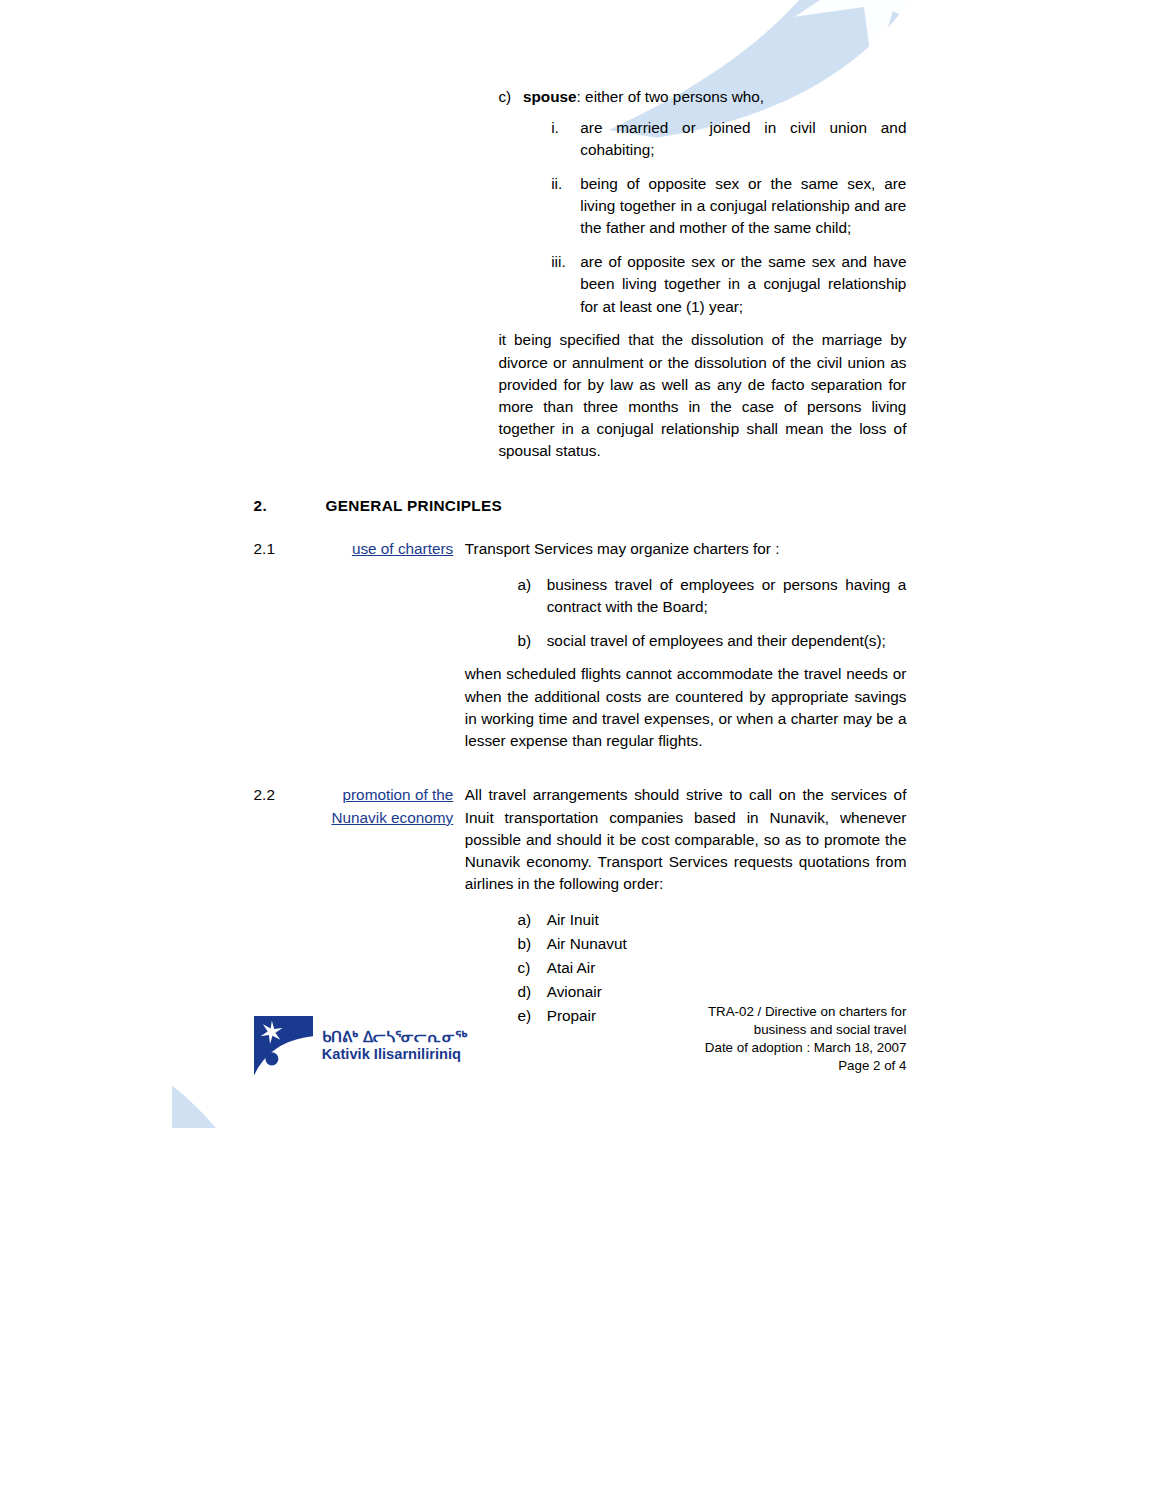c)
spouse: either of two persons who,
i.
are married or joined in civil union and cohabiting;
ii.
being of opposite sex or the same sex, are living together in a conjugal relationship and are the father and mother of the same child;
iii.
are of opposite sex or the same sex and have been living together in a conjugal relationship for at least one (1) year;
it being specified that the dissolution of the marriage by divorce or annulment or the dissolution of the civil union as provided for by law as well as any de facto separation for more than three months in the case of persons living together in a conjugal relationship shall mean the loss of spousal status.
2. GENERAL PRINCIPLES
2.1
use of charters
Transport Services may organize charters for :
a) business travel of employees or persons having a contract with the Board;
b) social travel of employees and their dependent(s);
when scheduled flights cannot accommodate the travel needs or when the additional costs are countered by appropriate savings in working time and travel expenses, or when a charter may be a lesser expense than regular flights.
2.2
promotion of the Nunavik economy
All travel arrangements should strive to call on the services of Inuit transportation companies based in Nunavik, whenever possible and should it be cost comparable, so as to promote the Nunavik economy. Transport Services requests quotations from airlines in the following order:
a) Air Inuit
b) Air Nunavut
c) Atai Air
d) Avionair
e) Propair
ᑲᑎᕕᒃ ᐃᓕᓴᕐᓂᓕᕆᓂᖅ
Kativik Ilisarniliriniq
TRA-02 / Directive on charters for
business and social travel
Date of adoption : March 18, 2007
Page 2 of 4